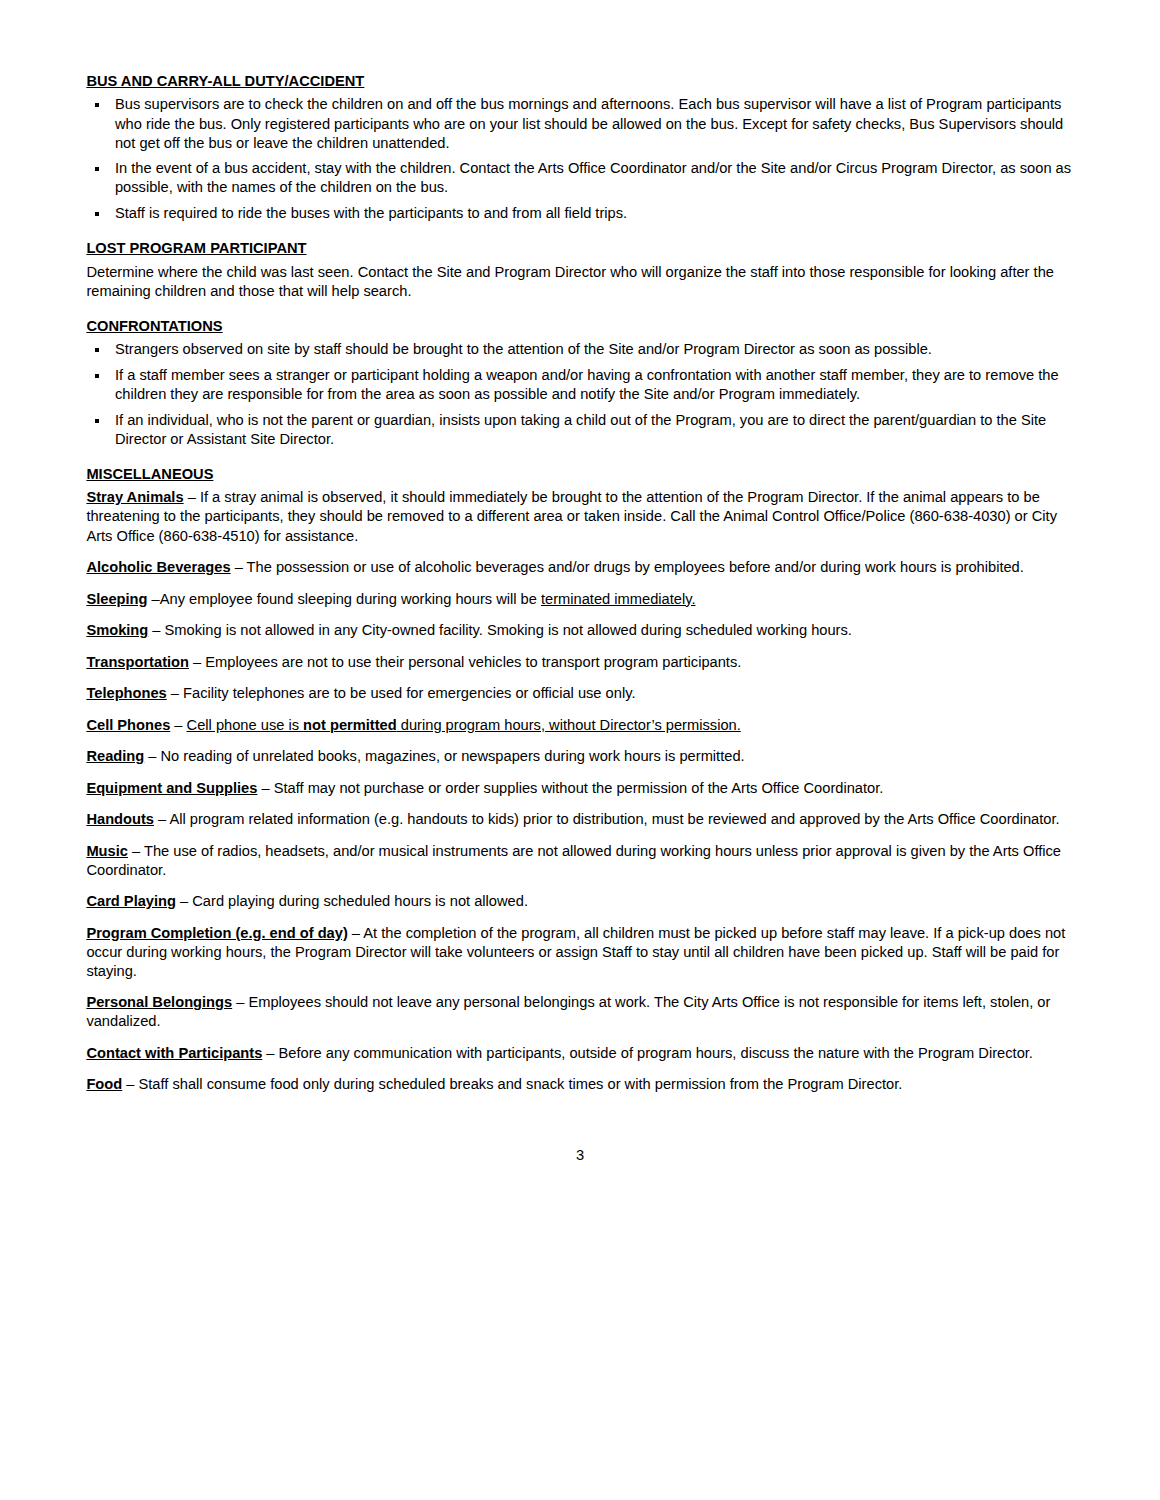Bus and Carry-All Duty/Accident
Bus supervisors are to check the children on and off the bus mornings and afternoons. Each bus supervisor will have a list of Program participants who ride the bus. Only registered participants who are on your list should be allowed on the bus. Except for safety checks, Bus Supervisors should not get off the bus or leave the children unattended.
In the event of a bus accident, stay with the children. Contact the Arts Office Coordinator and/or the Site and/or Circus Program Director, as soon as possible, with the names of the children on the bus.
Staff is required to ride the buses with the participants to and from all field trips.
Lost Program Participant
Determine where the child was last seen. Contact the Site and Program Director who will organize the staff into those responsible for looking after the remaining children and those that will help search.
Confrontations
Strangers observed on site by staff should be brought to the attention of the Site and/or Program Director as soon as possible.
If a staff member sees a stranger or participant holding a weapon and/or having a confrontation with another staff member, they are to remove the children they are responsible for from the area as soon as possible and notify the Site and/or Program immediately.
If an individual, who is not the parent or guardian, insists upon taking a child out of the Program, you are to direct the parent/guardian to the Site Director or Assistant Site Director.
Miscellaneous
Stray Animals – If a stray animal is observed, it should immediately be brought to the attention of the Program Director. If the animal appears to be threatening to the participants, they should be removed to a different area or taken inside. Call the Animal Control Office/Police (860-638-4030) or City Arts Office (860-638-4510) for assistance.
Alcoholic Beverages – The possession or use of alcoholic beverages and/or drugs by employees before and/or during work hours is prohibited.
Sleeping –Any employee found sleeping during working hours will be terminated immediately.
Smoking – Smoking is not allowed in any City-owned facility. Smoking is not allowed during scheduled working hours.
Transportation – Employees are not to use their personal vehicles to transport program participants.
Telephones – Facility telephones are to be used for emergencies or official use only.
Cell Phones – Cell phone use is not permitted during program hours, without Director’s permission.
Reading – No reading of unrelated books, magazines, or newspapers during work hours is permitted.
Equipment and Supplies – Staff may not purchase or order supplies without the permission of the Arts Office Coordinator.
Handouts – All program related information (e.g. handouts to kids) prior to distribution, must be reviewed and approved by the Arts Office Coordinator.
Music – The use of radios, headsets, and/or musical instruments are not allowed during working hours unless prior approval is given by the Arts Office Coordinator.
Card Playing – Card playing during scheduled hours is not allowed.
Program Completion (e.g. end of day) – At the completion of the program, all children must be picked up before staff may leave. If a pick-up does not occur during working hours, the Program Director will take volunteers or assign Staff to stay until all children have been picked up. Staff will be paid for staying.
Personal Belongings – Employees should not leave any personal belongings at work. The City Arts Office is not responsible for items left, stolen, or vandalized.
Contact with Participants – Before any communication with participants, outside of program hours, discuss the nature with the Program Director.
Food – Staff shall consume food only during scheduled breaks and snack times or with permission from the Program Director.
3